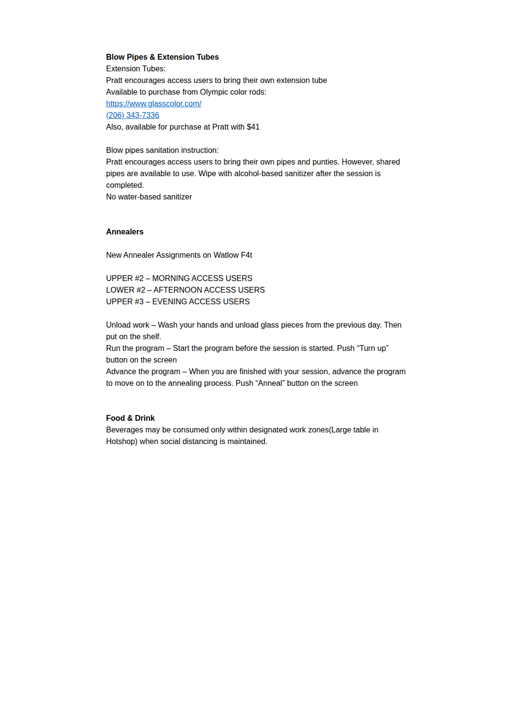Blow Pipes & Extension Tubes
Extension Tubes:
Pratt encourages access users to bring their own extension tube
Available to purchase from Olympic color rods:
https://www.glasscolor.com/
(206) 343-7336
Also, available for purchase at Pratt with $41
Blow pipes sanitation instruction:
Pratt encourages access users to bring their own pipes and punties. However, shared pipes are available to use. Wipe with alcohol-based sanitizer after the session is completed.
No water-based sanitizer
Annealers
New Annealer Assignments on Watlow F4t
UPPER #2 – MORNING ACCESS USERS
LOWER #2 – AFTERNOON ACCESS USERS
UPPER #3 – EVENING ACCESS USERS
Unload work – Wash your hands and unload glass pieces from the previous day. Then put on the shelf.
Run the program – Start the program before the session is started. Push “Turn up” button on the screen
Advance the program – When you are finished with your session, advance the program to move on to the annealing process. Push “Anneal” button on the screen
Food & Drink
Beverages may be consumed only within designated work zones(Large table in Hotshop) when social distancing is maintained.